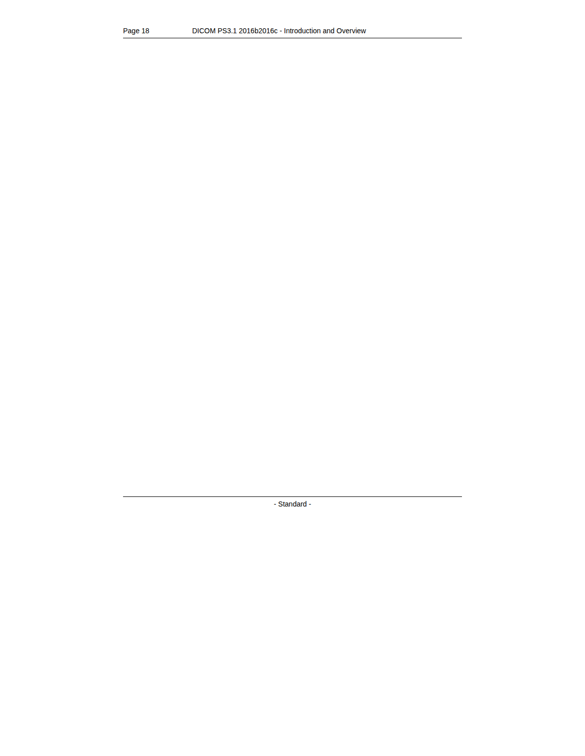Page 18 DICOM PS3.1 2016b2016c - Introduction and Overview
- Standard -